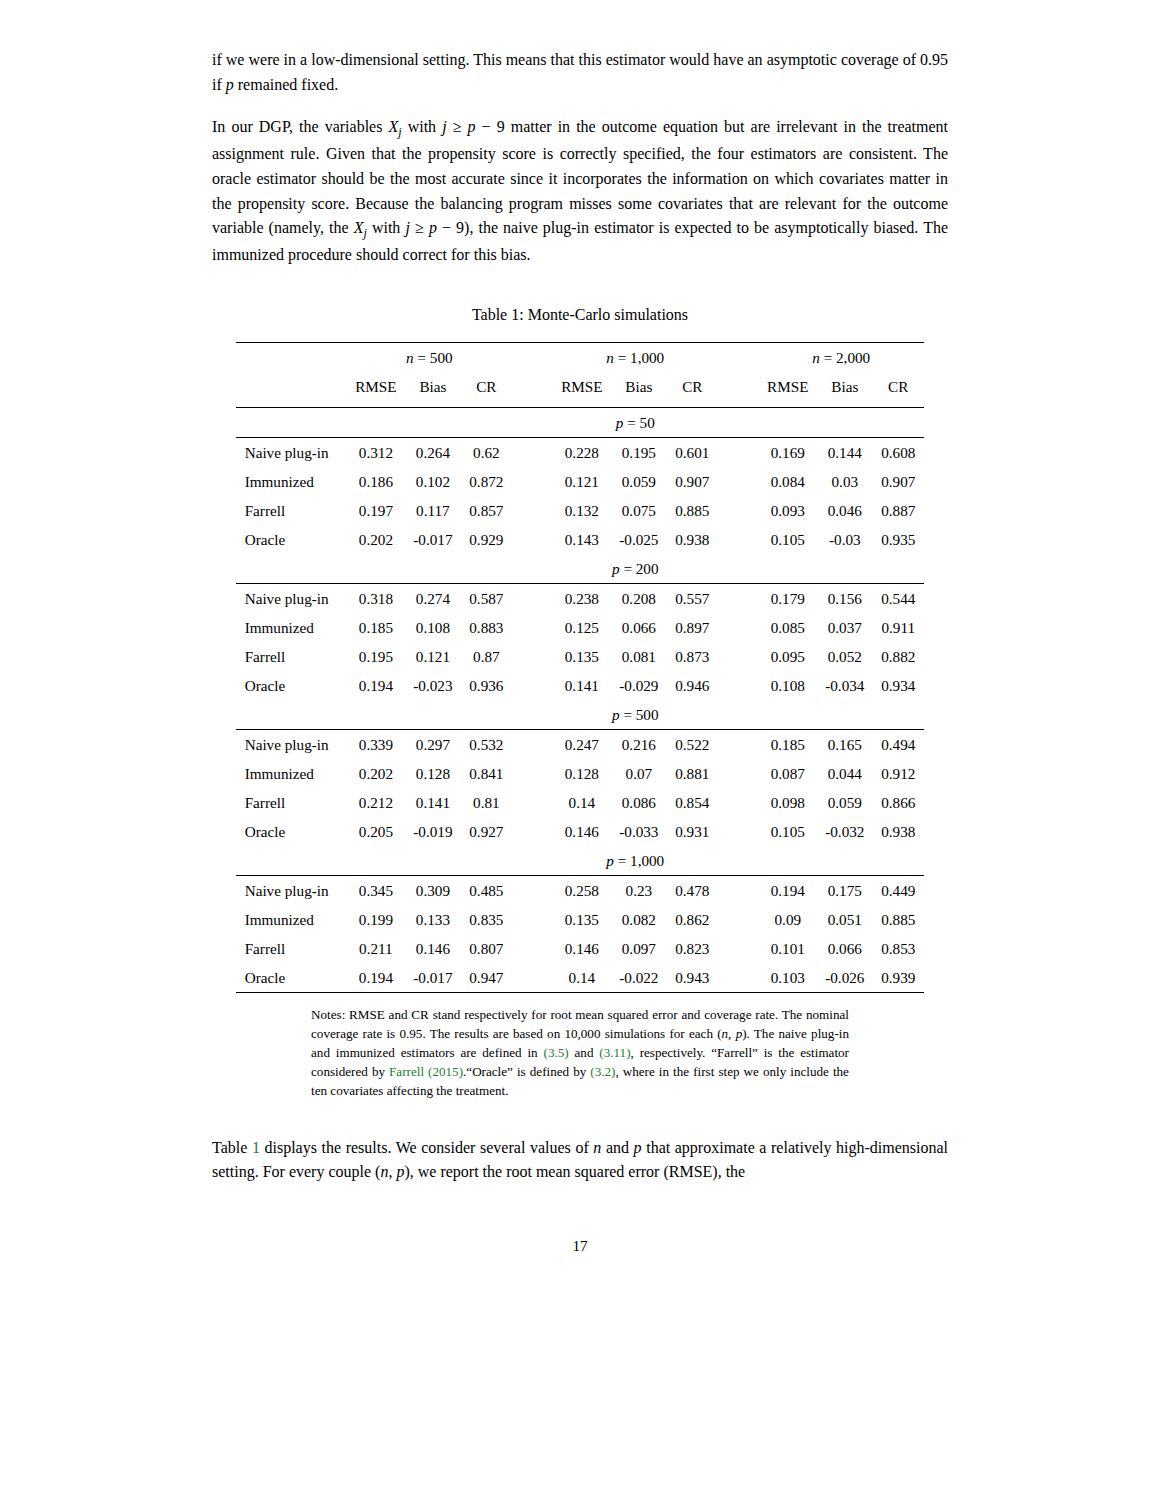if we were in a low-dimensional setting. This means that this estimator would have an asymptotic coverage of 0.95 if p remained fixed.
In our DGP, the variables Xj with j ≥ p − 9 matter in the outcome equation but are irrelevant in the treatment assignment rule. Given that the propensity score is correctly specified, the four estimators are consistent. The oracle estimator should be the most accurate since it incorporates the information on which covariates matter in the propensity score. Because the balancing program misses some covariates that are relevant for the outcome variable (namely, the Xj with j ≥ p − 9), the naive plug-in estimator is expected to be asymptotically biased. The immunized procedure should correct for this bias.
Table 1: Monte-Carlo simulations
| | n = 500 | | n = 1,000 | | n = 2,000 |
| | RMSE | Bias | CR | | RMSE | Bias | CR | | RMSE | Bias | CR |
| | p = 50 |
| Naive plug-in | 0.312 | 0.264 | 0.62 | | 0.228 | 0.195 | 0.601 | | 0.169 | 0.144 | 0.608 |
| Immunized | 0.186 | 0.102 | 0.872 | | 0.121 | 0.059 | 0.907 | | 0.084 | 0.03 | 0.907 |
| Farrell | 0.197 | 0.117 | 0.857 | | 0.132 | 0.075 | 0.885 | | 0.093 | 0.046 | 0.887 |
| Oracle | 0.202 | -0.017 | 0.929 | | 0.143 | -0.025 | 0.938 | | 0.105 | -0.03 | 0.935 |
| | p = 200 |
| Naive plug-in | 0.318 | 0.274 | 0.587 | | 0.238 | 0.208 | 0.557 | | 0.179 | 0.156 | 0.544 |
| Immunized | 0.185 | 0.108 | 0.883 | | 0.125 | 0.066 | 0.897 | | 0.085 | 0.037 | 0.911 |
| Farrell | 0.195 | 0.121 | 0.87 | | 0.135 | 0.081 | 0.873 | | 0.095 | 0.052 | 0.882 |
| Oracle | 0.194 | -0.023 | 0.936 | | 0.141 | -0.029 | 0.946 | | 0.108 | -0.034 | 0.934 |
| | p = 500 |
| Naive plug-in | 0.339 | 0.297 | 0.532 | | 0.247 | 0.216 | 0.522 | | 0.185 | 0.165 | 0.494 |
| Immunized | 0.202 | 0.128 | 0.841 | | 0.128 | 0.07 | 0.881 | | 0.087 | 0.044 | 0.912 |
| Farrell | 0.212 | 0.141 | 0.81 | | 0.14 | 0.086 | 0.854 | | 0.098 | 0.059 | 0.866 |
| Oracle | 0.205 | -0.019 | 0.927 | | 0.146 | -0.033 | 0.931 | | 0.105 | -0.032 | 0.938 |
| | p = 1,000 |
| Naive plug-in | 0.345 | 0.309 | 0.485 | | 0.258 | 0.23 | 0.478 | | 0.194 | 0.175 | 0.449 |
| Immunized | 0.199 | 0.133 | 0.835 | | 0.135 | 0.082 | 0.862 | | 0.09 | 0.051 | 0.885 |
| Farrell | 0.211 | 0.146 | 0.807 | | 0.146 | 0.097 | 0.823 | | 0.101 | 0.066 | 0.853 |
| Oracle | 0.194 | -0.017 | 0.947 | | 0.14 | -0.022 | 0.943 | | 0.103 | -0.026 | 0.939 |
Notes: RMSE and CR stand respectively for root mean squared error and coverage rate. The nominal coverage rate is 0.95. The results are based on 10,000 simulations for each (n, p). The naive plug-in and immunized estimators are defined in (3.5) and (3.11), respectively. “Farrell” is the estimator considered by Farrell (2015).“Oracle” is defined by (3.2), where in the first step we only include the ten covariates affecting the treatment.
Table 1 displays the results. We consider several values of n and p that approximate a relatively high-dimensional setting. For every couple (n, p), we report the root mean squared error (RMSE), the
17